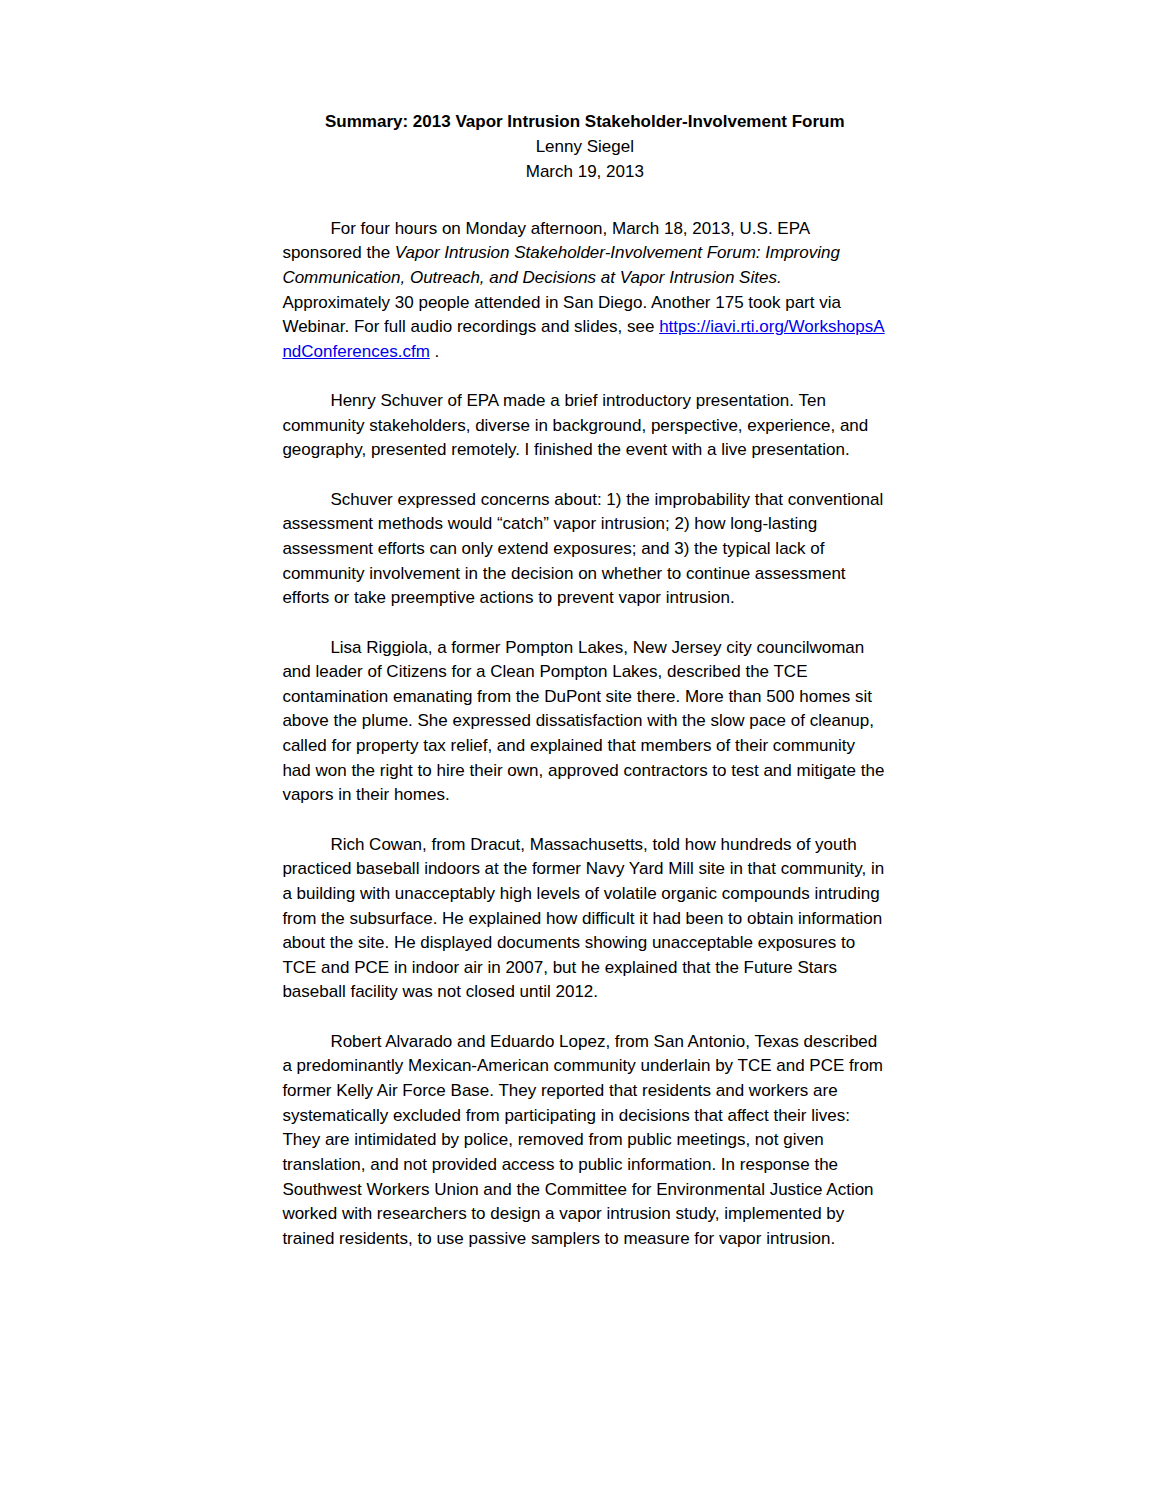Summary: 2013 Vapor Intrusion Stakeholder-Involvement Forum
Lenny Siegel
March 19, 2013
For four hours on Monday afternoon, March 18, 2013, U.S. EPA sponsored the Vapor Intrusion Stakeholder-Involvement Forum: Improving Communication, Outreach, and Decisions at Vapor Intrusion Sites. Approximately 30 people attended in San Diego. Another 175 took part via Webinar. For full audio recordings and slides, see https://iavi.rti.org/WorkshopsAndConferences.cfm .
Henry Schuver of EPA made a brief introductory presentation. Ten community stakeholders, diverse in background, perspective, experience, and geography, presented remotely. I finished the event with a live presentation.
Schuver expressed concerns about: 1) the improbability that conventional assessment methods would “catch” vapor intrusion; 2) how long-lasting assessment efforts can only extend exposures; and 3) the typical lack of community involvement in the decision on whether to continue assessment efforts or take preemptive actions to prevent vapor intrusion.
Lisa Riggiola, a former Pompton Lakes, New Jersey city councilwoman and leader of Citizens for a Clean Pompton Lakes, described the TCE contamination emanating from the DuPont site there. More than 500 homes sit above the plume. She expressed dissatisfaction with the slow pace of cleanup, called for property tax relief, and explained that members of their community had won the right to hire their own, approved contractors to test and mitigate the vapors in their homes.
Rich Cowan, from Dracut, Massachusetts, told how hundreds of youth practiced baseball indoors at the former Navy Yard Mill site in that community, in a building with unacceptably high levels of volatile organic compounds intruding from the subsurface. He explained how difficult it had been to obtain information about the site. He displayed documents showing unacceptable exposures to TCE and PCE in indoor air in 2007, but he explained that the Future Stars baseball facility was not closed until 2012.
Robert Alvarado and Eduardo Lopez, from San Antonio, Texas described a predominantly Mexican-American community underlain by TCE and PCE from former Kelly Air Force Base. They reported that residents and workers are systematically excluded from participating in decisions that affect their lives: They are intimidated by police, removed from public meetings, not given translation, and not provided access to public information. In response the Southwest Workers Union and the Committee for Environmental Justice Action worked with researchers to design a vapor intrusion study, implemented by trained residents, to use passive samplers to measure for vapor intrusion.